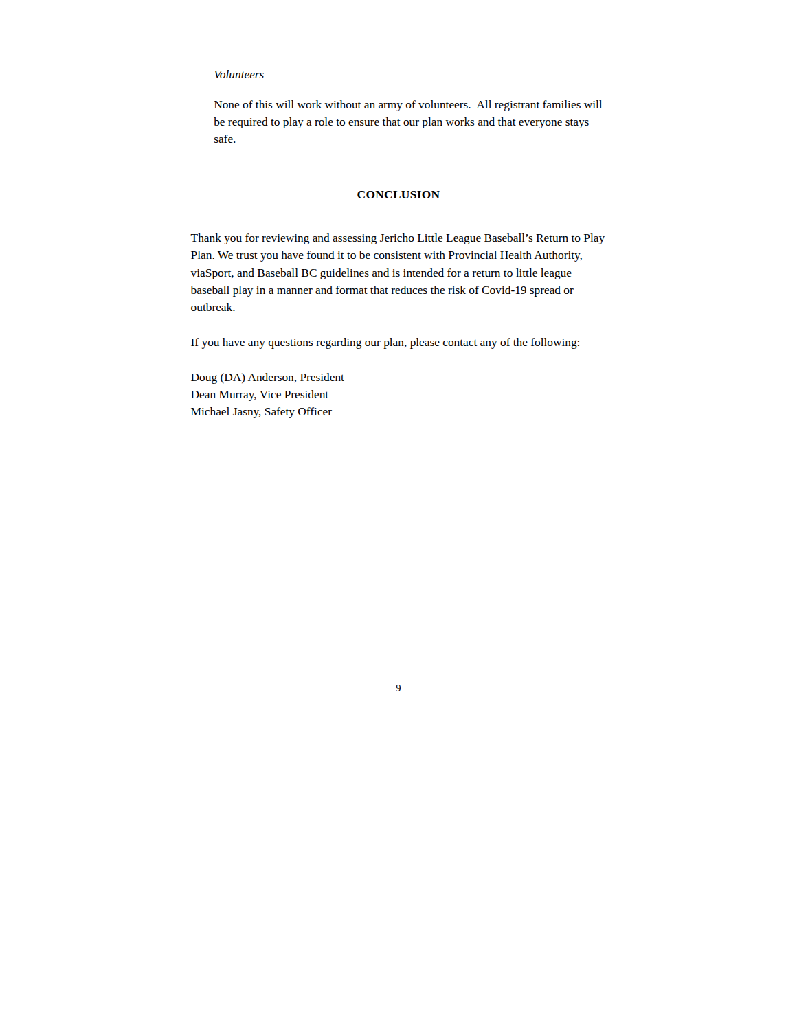Volunteers
None of this will work without an army of volunteers. All registrant families will be required to play a role to ensure that our plan works and that everyone stays safe.
CONCLUSION
Thank you for reviewing and assessing Jericho Little League Baseball’s Return to Play Plan. We trust you have found it to be consistent with Provincial Health Authority, viaSport, and Baseball BC guidelines and is intended for a return to little league baseball play in a manner and format that reduces the risk of Covid-19 spread or outbreak.
If you have any questions regarding our plan, please contact any of the following:
Doug (DA) Anderson, President
Dean Murray, Vice President
Michael Jasny, Safety Officer
9